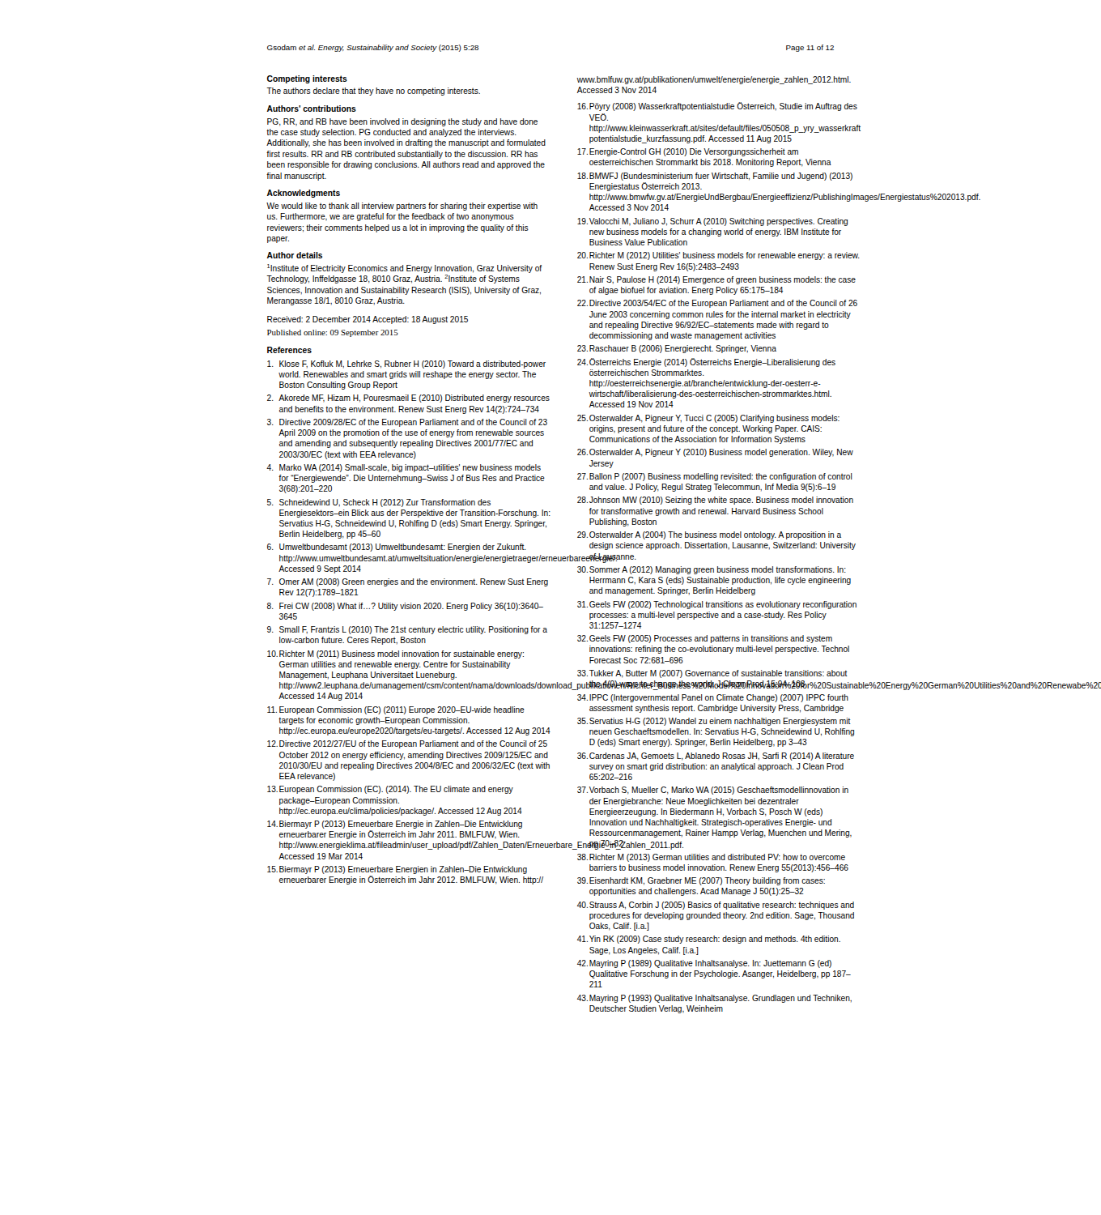Gsodam et al. Energy, Sustainability and Society (2015) 5:28
Page 11 of 12
Competing interests
The authors declare that they have no competing interests.
Authors' contributions
PG, RR, and RB have been involved in designing the study and have done the case study selection. PG conducted and analyzed the interviews. Additionally, she has been involved in drafting the manuscript and formulated first results. RR and RB contributed substantially to the discussion. RR has been responsible for drawing conclusions. All authors read and approved the final manuscript.
Acknowledgments
We would like to thank all interview partners for sharing their expertise with us. Furthermore, we are grateful for the feedback of two anonymous reviewers; their comments helped us a lot in improving the quality of this paper.
Author details
1Institute of Electricity Economics and Energy Innovation, Graz University of Technology, Inffeldgasse 18, 8010 Graz, Austria. 2Institute of Systems Sciences, Innovation and Sustainability Research (ISIS), University of Graz, Merangasse 18/1, 8010 Graz, Austria.
Received: 2 December 2014 Accepted: 18 August 2015
Published online: 09 September 2015
References
Klose F, Kofluk M, Lehrke S, Rubner H (2010) Toward a distributed-power world. Renewables and smart grids will reshape the energy sector. The Boston Consulting Group Report
Akorede MF, Hizam H, Pouresmaeil E (2010) Distributed energy resources and benefits to the environment. Renew Sust Energ Rev 14(2):724–734
Directive 2009/28/EC of the European Parliament and of the Council of 23 April 2009 on the promotion of the use of energy from renewable sources and amending and subsequently repealing Directives 2001/77/EC and 2003/30/EC (text with EEA relevance)
Marko WA (2014) Small-scale, big impact–utilities' new business models for “Energiewende”. Die Unternehmung–Swiss J of Bus Res and Practice 3(68):201–220
Schneidewind U, Scheck H (2012) Zur Transformation des Energiesektors–ein Blick aus der Perspektive der Transition-Forschung. In: Servatius H-G, Schneidewind U, Rohlfing D (eds) Smart Energy. Springer, Berlin Heidelberg, pp 45–60
Umweltbundesamt (2013) Umweltbundesamt: Energien der Zukunft. http://www.umweltbundesamt.at/umweltsituation/energie/energietraeger/erneuerbareenergie/. Accessed 9 Sept 2014
Omer AM (2008) Green energies and the environment. Renew Sust Energ Rev 12(7):1789–1821
Frei CW (2008) What if…? Utility vision 2020. Energ Policy 36(10):3640–3645
Small F, Frantzis L (2010) The 21st century electric utility. Positioning for a low-carbon future. Ceres Report, Boston
Richter M (2011) Business model innovation for sustainable energy: German utilities and renewable energy. Centre for Sustainability Management, Leuphana Universitaet Lueneburg. http://www2.leuphana.de/umanagement/csm/content/nama/downloads/download_publikationen/Richter_Business%20Model%20Innovation%20for%20Sustainable%20Energy%20German%20Utilities%20and%20Renewabe%20Ene.pdf. Accessed 14 Aug 2014
European Commission (EC) (2011) Europe 2020–EU-wide headline targets for economic growth–European Commission. http://ec.europa.eu/europe2020/targets/eu-targets/. Accessed 12 Aug 2014
Directive 2012/27/EU of the European Parliament and of the Council of 25 October 2012 on energy efficiency, amending Directives 2009/125/EC and 2010/30/EU and repealing Directives 2004/8/EC and 2006/32/EC (text with EEA relevance)
European Commission (EC). (2014). The EU climate and energy package–European Commission. http://ec.europa.eu/clima/policies/package/. Accessed 12 Aug 2014
Biermayr P (2013) Erneuerbare Energie in Zahlen–Die Entwicklung erneuerbarer Energie in Österreich im Jahr 2011. BMLFUW, Wien. http://www.energieklima.at/fileadmin/user_upload/pdf/Zahlen_Daten/Erneuerbare_Energie_in_Zahlen_2011.pdf. Accessed 19 Mar 2014
Biermayr P (2013) Erneuerbare Energien in Zahlen–Die Entwicklung erneuerbarer Energie in Österreich im Jahr 2012. BMLFUW, Wien. http://
www.bmlfuw.gv.at/publikationen/umwelt/energie/energie_zahlen_2012.html. Accessed 3 Nov 2014
Pöyry (2008) Wasserkraftpotentialstudie Österreich, Studie im Auftrag des VEÖ. http://www.kleinwasserkraft.at/sites/default/files/050508_p_yry_wasserkraft potentialstudie_kurzfassung.pdf. Accessed 11 Aug 2015
Energie-Control GH (2010) Die Versorgungssicherheit am oesterreichischen Strommarkt bis 2018. Monitoring Report, Vienna
BMWFJ (Bundesministerium fuer Wirtschaft, Familie und Jugend) (2013) Energiestatus Österreich 2013. http://www.bmwfw.gv.at/EnergieUndBergbau/Energieeffizienz/PublishingImages/Energiestatus%202013.pdf. Accessed 3 Nov 2014
Valocchi M, Juliano J, Schurr A (2010) Switching perspectives. Creating new business models for a changing world of energy. IBM Institute for Business Value Publication
Richter M (2012) Utilities' business models for renewable energy: a review. Renew Sust Energ Rev 16(5):2483–2493
Nair S, Paulose H (2014) Emergence of green business models: the case of algae biofuel for aviation. Energ Policy 65:175–184
Directive 2003/54/EC of the European Parliament and of the Council of 26 June 2003 concerning common rules for the internal market in electricity and repealing Directive 96/92/EC–statements made with regard to decommissioning and waste management activities
Raschauer B (2006) Energierecht. Springer, Vienna
Österreichs Energie (2014) Österreichs Energie–Liberalisierung des österreichischen Strommarktes. http://oesterreichsenergie.at/branche/entwicklung-der-oesterr-e-wirtschaft/liberalisierung-des-oesterreichischen-strommarktes.html. Accessed 19 Nov 2014
Osterwalder A, Pigneur Y, Tucci C (2005) Clarifying business models: origins, present and future of the concept. Working Paper. CAIS: Communications of the Association for Information Systems
Osterwalder A, Pigneur Y (2010) Business model generation. Wiley, New Jersey
Ballon P (2007) Business modelling revisited: the configuration of control and value. J Policy, Regul Strateg Telecommun, Inf Media 9(5):6–19
Johnson MW (2010) Seizing the white space. Business model innovation for transformative growth and renewal. Harvard Business School Publishing, Boston
Osterwalder A (2004) The business model ontology. A proposition in a design science approach. Dissertation, Lausanne, Switzerland: University of Lausanne.
Sommer A (2012) Managing green business model transformations. In: Herrmann C, Kara S (eds) Sustainable production, life cycle engineering and management. Springer, Berlin Heidelberg
Geels FW (2002) Technological transitions as evolutionary reconfiguration processes: a multi-level perspective and a case-study. Res Policy 31:1257–1274
Geels FW (2005) Processes and patterns in transitions and system innovations: refining the co-evolutionary multi-level perspective. Technol Forecast Soc 72:681–696
Tukker A, Butter M (2007) Governance of sustainable transitions: about the 4(0) ways to change the world. J Clean Prod 15:94–103
IPPC (Intergovernmental Panel on Climate Change) (2007) IPPC fourth assessment synthesis report. Cambridge University Press, Cambridge
Servatius H-G (2012) Wandel zu einem nachhaltigen Energiesystem mit neuen Geschaeftsmodellen. In: Servatius H-G, Schneidewind U, Rohlfing D (eds) Smart energy). Springer, Berlin Heidelberg, pp 3–43
Cardenas JA, Gemoets L, Ablanedo Rosas JH, Sarfi R (2014) A literature survey on smart grid distribution: an analytical approach. J Clean Prod 65:202–216
Vorbach S, Mueller C, Marko WA (2015) Geschaeftsmodellinnovation in der Energiebranche: Neue Moeglichkeiten bei dezentraler Energieerzeugung. In Biedermann H, Vorbach S, Posch W (eds) Innovation und Nachhaltigkeit. Strategisch-operatives Energie- und Ressourcenmanagement, Rainer Hampp Verlag, Muenchen und Mering, pp 70–82
Richter M (2013) German utilities and distributed PV: how to overcome barriers to business model innovation. Renew Energ 55(2013):456–466
Eisenhardt KM, Graebner ME (2007) Theory building from cases: opportunities and challengers. Acad Manage J 50(1):25–32
Strauss A, Corbin J (2005) Basics of qualitative research: techniques and procedures for developing grounded theory. 2nd edition. Sage, Thousand Oaks, Calif. [i.a.]
Yin RK (2009) Case study research: design and methods. 4th edition. Sage, Los Angeles, Calif. [i.a.]
Mayring P (1989) Qualitative Inhaltsanalyse. In: Juettemann G (ed) Qualitative Forschung in der Psychologie. Asanger, Heidelberg, pp 187–211
Mayring P (1993) Qualitative Inhaltsanalyse. Grundlagen und Techniken, Deutscher Studien Verlag, Weinheim